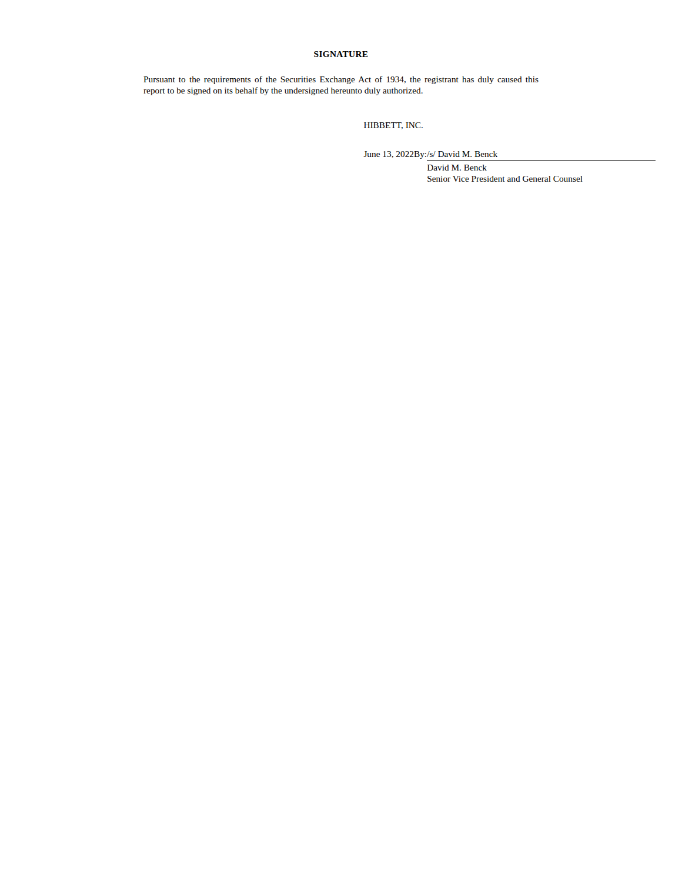SIGNATURE
Pursuant to the requirements of the Securities Exchange Act of 1934, the registrant has duly caused this report to be signed on its behalf by the undersigned hereunto duly authorized.
HIBBETT, INC.
| June 13, 2022 | By: | /s/ David M. Benck David M. Benck Senior Vice President and General Counsel |